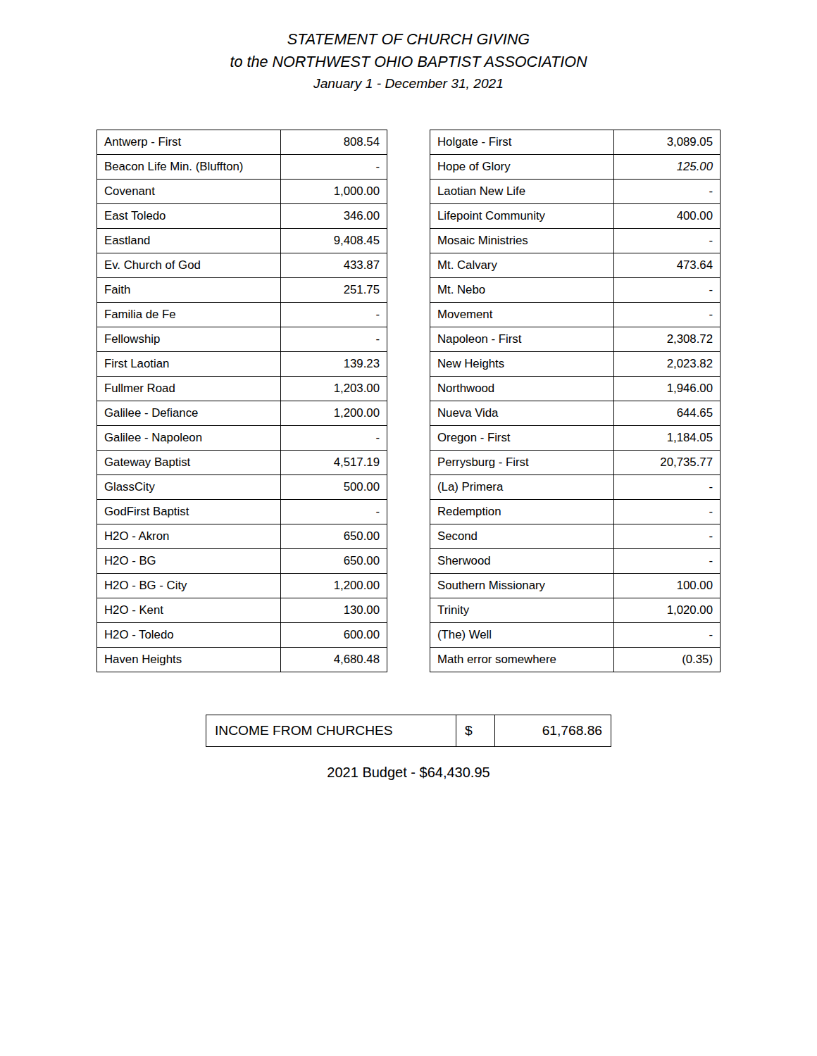STATEMENT OF CHURCH GIVING
to the NORTHWEST OHIO BAPTIST ASSOCIATION
January 1 - December 31, 2021
| Antwerp - First | 808.54 |
| Beacon Life Min. (Bluffton) | - |
| Covenant | 1,000.00 |
| East Toledo | 346.00 |
| Eastland | 9,408.45 |
| Ev. Church of God | 433.87 |
| Faith | 251.75 |
| Familia de Fe | - |
| Fellowship | - |
| First Laotian | 139.23 |
| Fullmer Road | 1,203.00 |
| Galilee - Defiance | 1,200.00 |
| Galilee - Napoleon | - |
| Gateway Baptist | 4,517.19 |
| GlassCity | 500.00 |
| GodFirst Baptist | - |
| H2O - Akron | 650.00 |
| H2O - BG | 650.00 |
| H2O - BG - City | 1,200.00 |
| H2O - Kent | 130.00 |
| H2O - Toledo | 600.00 |
| Haven Heights | 4,680.48 |
| Holgate - First | 3,089.05 |
| Hope of Glory | 125.00 |
| Laotian New Life | - |
| Lifepoint Community | 400.00 |
| Mosaic Ministries | - |
| Mt. Calvary | 473.64 |
| Mt. Nebo | - |
| Movement | - |
| Napoleon - First | 2,308.72 |
| New Heights | 2,023.82 |
| Northwood | 1,946.00 |
| Nueva Vida | 644.65 |
| Oregon - First | 1,184.05 |
| Perrysburg - First | 20,735.77 |
| (La) Primera | - |
| Redemption | - |
| Second | - |
| Sherwood | - |
| Southern Missionary | 100.00 |
| Trinity | 1,020.00 |
| (The) Well | - |
| Math error somewhere | (0.35) |
| INCOME FROM CHURCHES | $ | 61,768.86 |
2021 Budget - $64,430.95